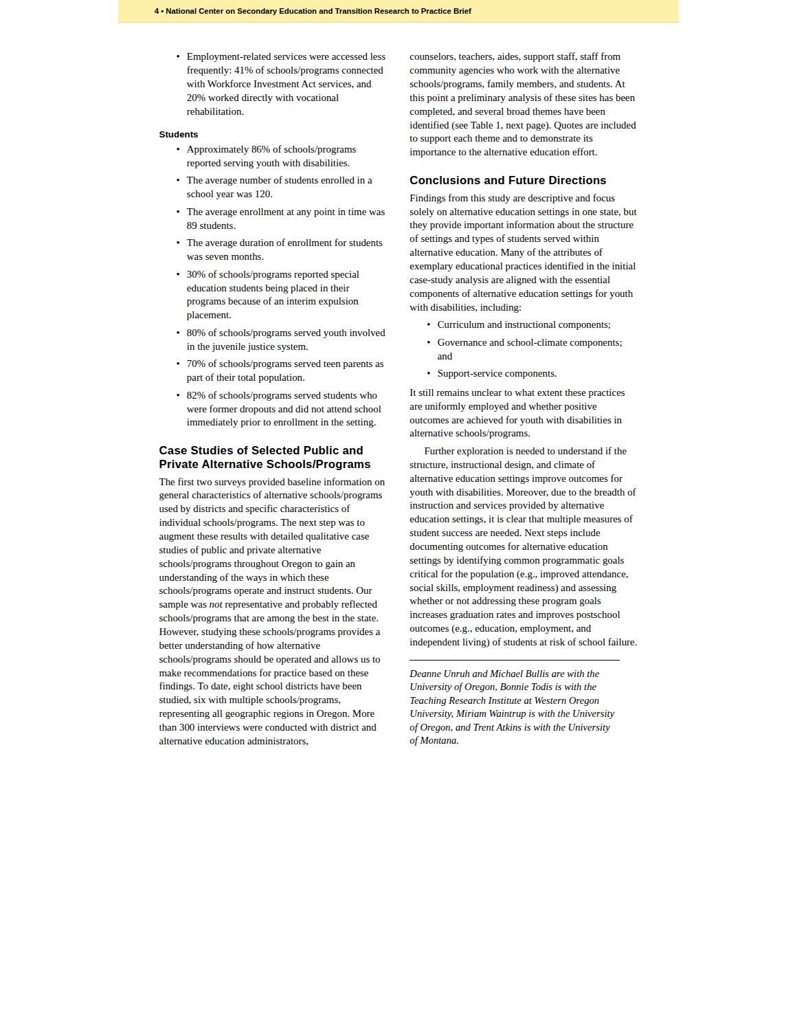4 • National Center on Secondary Education and Transition Research to Practice Brief
Employment-related services were accessed less frequently: 41% of schools/programs connected with Workforce Investment Act services, and 20% worked directly with vocational rehabilitation.
Students
Approximately 86% of schools/programs reported serving youth with disabilities.
The average number of students enrolled in a school year was 120.
The average enrollment at any point in time was 89 students.
The average duration of enrollment for students was seven months.
30% of schools/programs reported special education students being placed in their programs because of an interim expulsion placement.
80% of schools/programs served youth involved in the juvenile justice system.
70% of schools/programs served teen parents as part of their total population.
82% of schools/programs served students who were former dropouts and did not attend school immediately prior to enrollment in the setting.
Case Studies of Selected Public and Private Alternative Schools/Programs
The first two surveys provided baseline information on general characteristics of alternative schools/programs used by districts and specific characteristics of individual schools/programs. The next step was to augment these results with detailed qualitative case studies of public and private alternative schools/programs throughout Oregon to gain an understanding of the ways in which these schools/programs operate and instruct students. Our sample was not representative and probably reflected schools/programs that are among the best in the state. However, studying these schools/programs provides a better understanding of how alternative schools/programs should be operated and allows us to make recommendations for practice based on these findings. To date, eight school districts have been studied, six with multiple schools/programs, representing all geographic regions in Oregon. More than 300 interviews were conducted with district and alternative education administrators,
counselors, teachers, aides, support staff, staff from community agencies who work with the alternative schools/programs, family members, and students. At this point a preliminary analysis of these sites has been completed, and several broad themes have been identified (see Table 1, next page). Quotes are included to support each theme and to demonstrate its importance to the alternative education effort.
Conclusions and Future Directions
Findings from this study are descriptive and focus solely on alternative education settings in one state, but they provide important information about the structure of settings and types of students served within alternative education. Many of the attributes of exemplary educational practices identified in the initial case-study analysis are aligned with the essential components of alternative education settings for youth with disabilities, including:
Curriculum and instructional components;
Governance and school-climate components; and
Support-service components.
It still remains unclear to what extent these practices are uniformly employed and whether positive outcomes are achieved for youth with disabilities in alternative schools/programs.
Further exploration is needed to understand if the structure, instructional design, and climate of alternative education settings improve outcomes for youth with disabilities. Moreover, due to the breadth of instruction and services provided by alternative education settings, it is clear that multiple measures of student success are needed. Next steps include documenting outcomes for alternative education settings by identifying common programmatic goals critical for the population (e.g., improved attendance, social skills, employment readiness) and assessing whether or not addressing these program goals increases graduation rates and improves postschool outcomes (e.g., education, employment, and independent living) of students at risk of school failure.
Deanne Unruh and Michael Bullis are with the University of Oregon, Bonnie Todis is with the Teaching Research Institute at Western Oregon University, Miriam Waintrup is with the University of Oregon, and Trent Atkins is with the University of Montana.